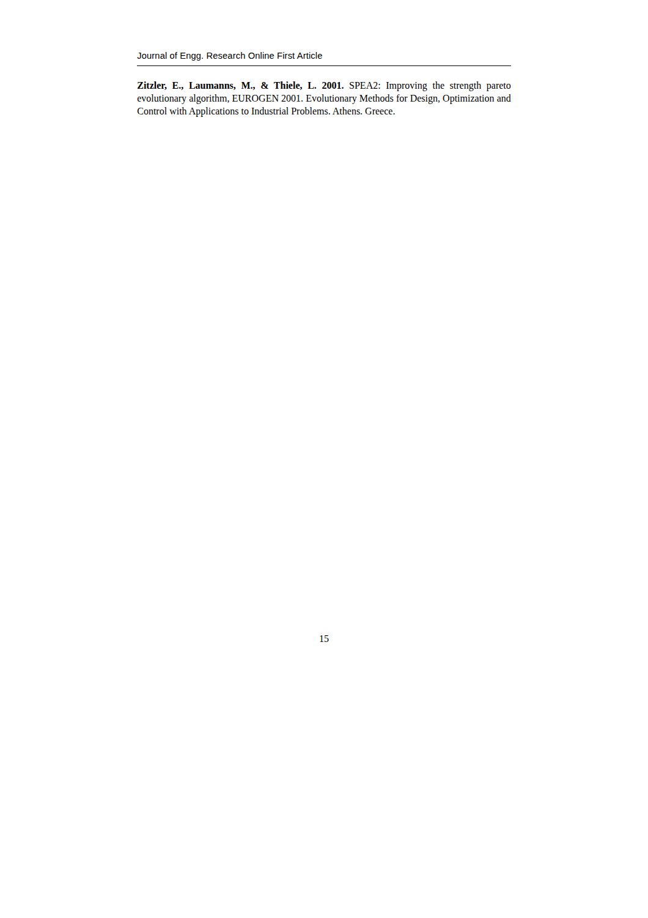Journal of Engg. Research Online First Article
Zitzler, E., Laumanns, M., & Thiele, L. 2001. SPEA2: Improving the strength pareto evolutionary algorithm, EUROGEN 2001. Evolutionary Methods for Design, Optimization and Control with Applications to Industrial Problems. Athens. Greece.
15